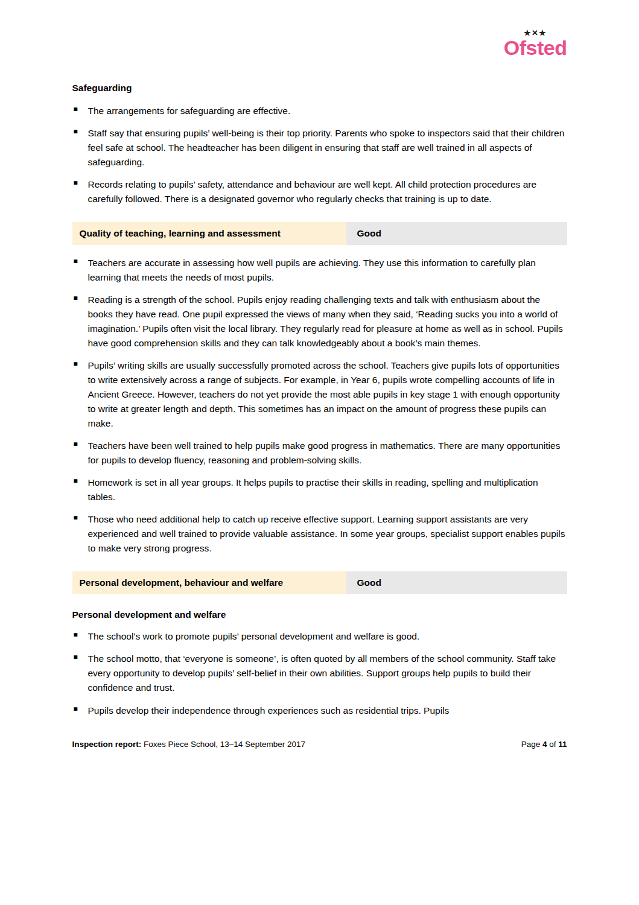★✕★ Ofsted
Safeguarding
The arrangements for safeguarding are effective.
Staff say that ensuring pupils’ well-being is their top priority. Parents who spoke to inspectors said that their children feel safe at school. The headteacher has been diligent in ensuring that staff are well trained in all aspects of safeguarding.
Records relating to pupils’ safety, attendance and behaviour are well kept. All child protection procedures are carefully followed. There is a designated governor who regularly checks that training is up to date.
Quality of teaching, learning and assessment
Good
Teachers are accurate in assessing how well pupils are achieving. They use this information to carefully plan learning that meets the needs of most pupils.
Reading is a strength of the school. Pupils enjoy reading challenging texts and talk with enthusiasm about the books they have read. One pupil expressed the views of many when they said, ‘Reading sucks you into a world of imagination.’ Pupils often visit the local library. They regularly read for pleasure at home as well as in school. Pupils have good comprehension skills and they can talk knowledgeably about a book’s main themes.
Pupils’ writing skills are usually successfully promoted across the school. Teachers give pupils lots of opportunities to write extensively across a range of subjects. For example, in Year 6, pupils wrote compelling accounts of life in Ancient Greece. However, teachers do not yet provide the most able pupils in key stage 1 with enough opportunity to write at greater length and depth. This sometimes has an impact on the amount of progress these pupils can make.
Teachers have been well trained to help pupils make good progress in mathematics. There are many opportunities for pupils to develop fluency, reasoning and problem-solving skills.
Homework is set in all year groups. It helps pupils to practise their skills in reading, spelling and multiplication tables.
Those who need additional help to catch up receive effective support. Learning support assistants are very experienced and well trained to provide valuable assistance. In some year groups, specialist support enables pupils to make very strong progress.
Personal development, behaviour and welfare
Good
Personal development and welfare
The school’s work to promote pupils’ personal development and welfare is good.
The school motto, that ‘everyone is someone’, is often quoted by all members of the school community. Staff take every opportunity to develop pupils’ self-belief in their own abilities. Support groups help pupils to build their confidence and trust.
Pupils develop their independence through experiences such as residential trips. Pupils
Inspection report: Foxes Piece School, 13–14 September 2017
Page 4 of 11